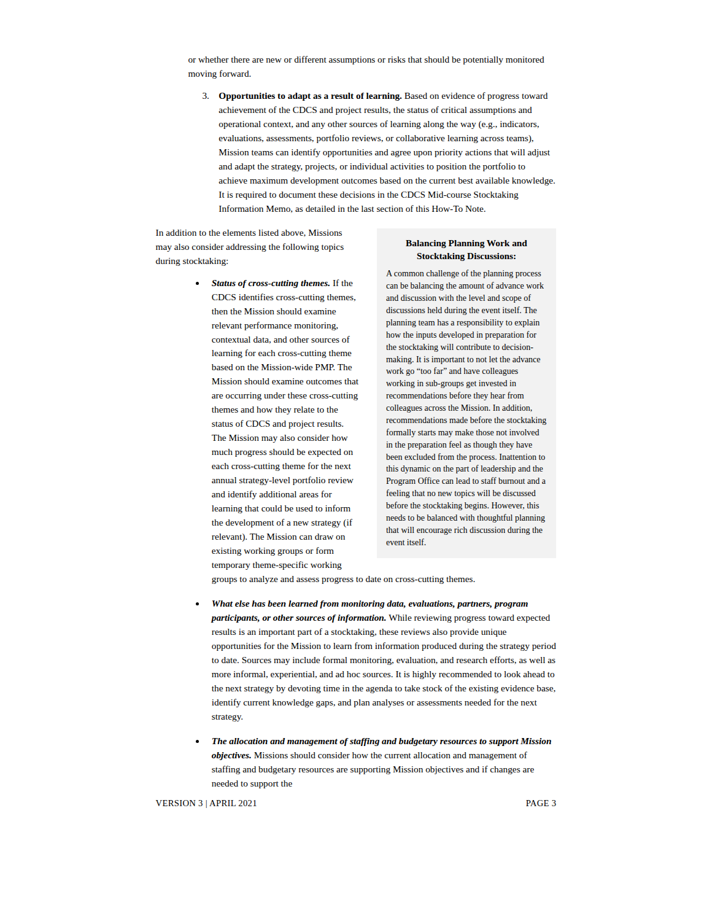or whether there are new or different assumptions or risks that should be potentially monitored moving forward.
Opportunities to adapt as a result of learning. Based on evidence of progress toward achievement of the CDCS and project results, the status of critical assumptions and operational context, and any other sources of learning along the way (e.g., indicators, evaluations, assessments, portfolio reviews, or collaborative learning across teams), Mission teams can identify opportunities and agree upon priority actions that will adjust and adapt the strategy, projects, or individual activities to position the portfolio to achieve maximum development outcomes based on the current best available knowledge. It is required to document these decisions in the CDCS Mid-course Stocktaking Information Memo, as detailed in the last section of this How-To Note.
Balancing Planning Work and Stocktaking Discussions:
A common challenge of the planning process can be balancing the amount of advance work and discussion with the level and scope of discussions held during the event itself. The planning team has a responsibility to explain how the inputs developed in preparation for the stocktaking will contribute to decision-making. It is important to not let the advance work go “too far” and have colleagues working in sub-groups get invested in recommendations before they hear from colleagues across the Mission. In addition, recommendations made before the stocktaking formally starts may make those not involved in the preparation feel as though they have been excluded from the process. Inattention to this dynamic on the part of leadership and the Program Office can lead to staff burnout and a feeling that no new topics will be discussed before the stocktaking begins. However, this needs to be balanced with thoughtful planning that will encourage rich discussion during the event itself.
In addition to the elements listed above, Missions may also consider addressing the following topics during stocktaking:
Status of cross-cutting themes. If the CDCS identifies cross-cutting themes, then the Mission should examine relevant performance monitoring, contextual data, and other sources of learning for each cross-cutting theme based on the Mission-wide PMP. The Mission should examine outcomes that are occurring under these cross-cutting themes and how they relate to the status of CDCS and project results. The Mission may also consider how much progress should be expected on each cross-cutting theme for the next annual strategy-level portfolio review and identify additional areas for learning that could be used to inform the development of a new strategy (if relevant). The Mission can draw on existing working groups or form temporary theme-specific working groups to analyze and assess progress to date on cross-cutting themes.
What else has been learned from monitoring data, evaluations, partners, program participants, or other sources of information. While reviewing progress toward expected results is an important part of a stocktaking, these reviews also provide unique opportunities for the Mission to learn from information produced during the strategy period to date. Sources may include formal monitoring, evaluation, and research efforts, as well as more informal, experiential, and ad hoc sources. It is highly recommended to look ahead to the next strategy by devoting time in the agenda to take stock of the existing evidence base, identify current knowledge gaps, and plan analyses or assessments needed for the next strategy.
The allocation and management of staffing and budgetary resources to support Mission objectives. Missions should consider how the current allocation and management of staffing and budgetary resources are supporting Mission objectives and if changes are needed to support the
VERSION 3 | APRIL 2021 PAGE 3